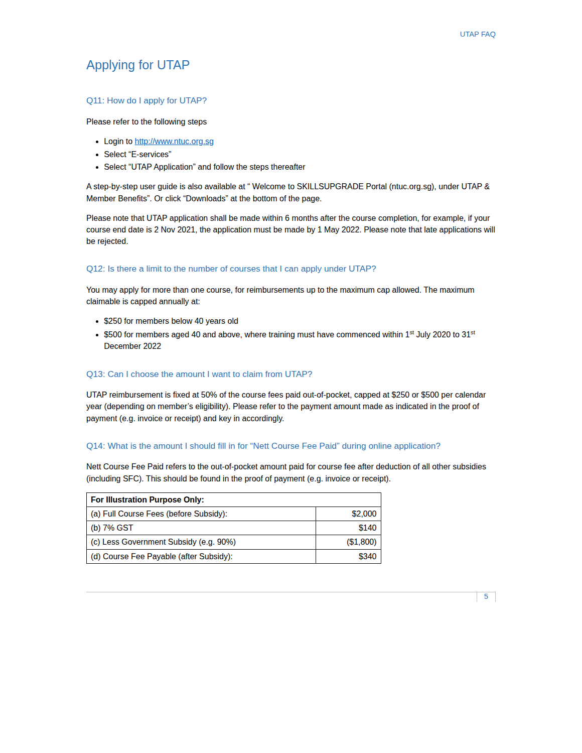UTAP FAQ
Applying for UTAP
Q11: How do I apply for UTAP?
Please refer to the following steps
Login to http://www.ntuc.org.sg
Select “E-services”
Select “UTAP Application” and follow the steps thereafter
A step-by-step user guide is also available at “ Welcome to SKILLSUPGRADE Portal (ntuc.org.sg), under UTAP & Member Benefits”. Or click “Downloads” at the bottom of the page.
Please note that UTAP application shall be made within 6 months after the course completion, for example, if your course end date is 2 Nov 2021, the application must be made by 1 May 2022. Please note that late applications will be rejected.
Q12: Is there a limit to the number of courses that I can apply under UTAP?
You may apply for more than one course, for reimbursements up to the maximum cap allowed. The maximum claimable is capped annually at:
$250 for members below 40 years old
$500 for members aged 40 and above, where training must have commenced within 1st July 2020 to 31st December 2022
Q13: Can I choose the amount I want to claim from UTAP?
UTAP reimbursement is fixed at 50% of the course fees paid out-of-pocket, capped at $250 or $500 per calendar year (depending on member’s eligibility). Please refer to the payment amount made as indicated in the proof of payment (e.g. invoice or receipt) and key in accordingly.
Q14: What is the amount I should fill in for “Nett Course Fee Paid” during online application?
Nett Course Fee Paid refers to the out-of-pocket amount paid for course fee after deduction of all other subsidies (including SFC). This should be found in the proof of payment (e.g. invoice or receipt).
| For Illustration Purpose Only: |
| (a) Full Course Fees (before Subsidy): | $2,000 |
| (b) 7% GST | $140 |
| (c) Less Government Subsidy (e.g. 90%) | ($1,800) |
| (d) Course Fee Payable (after Subsidy): | $340 |
5